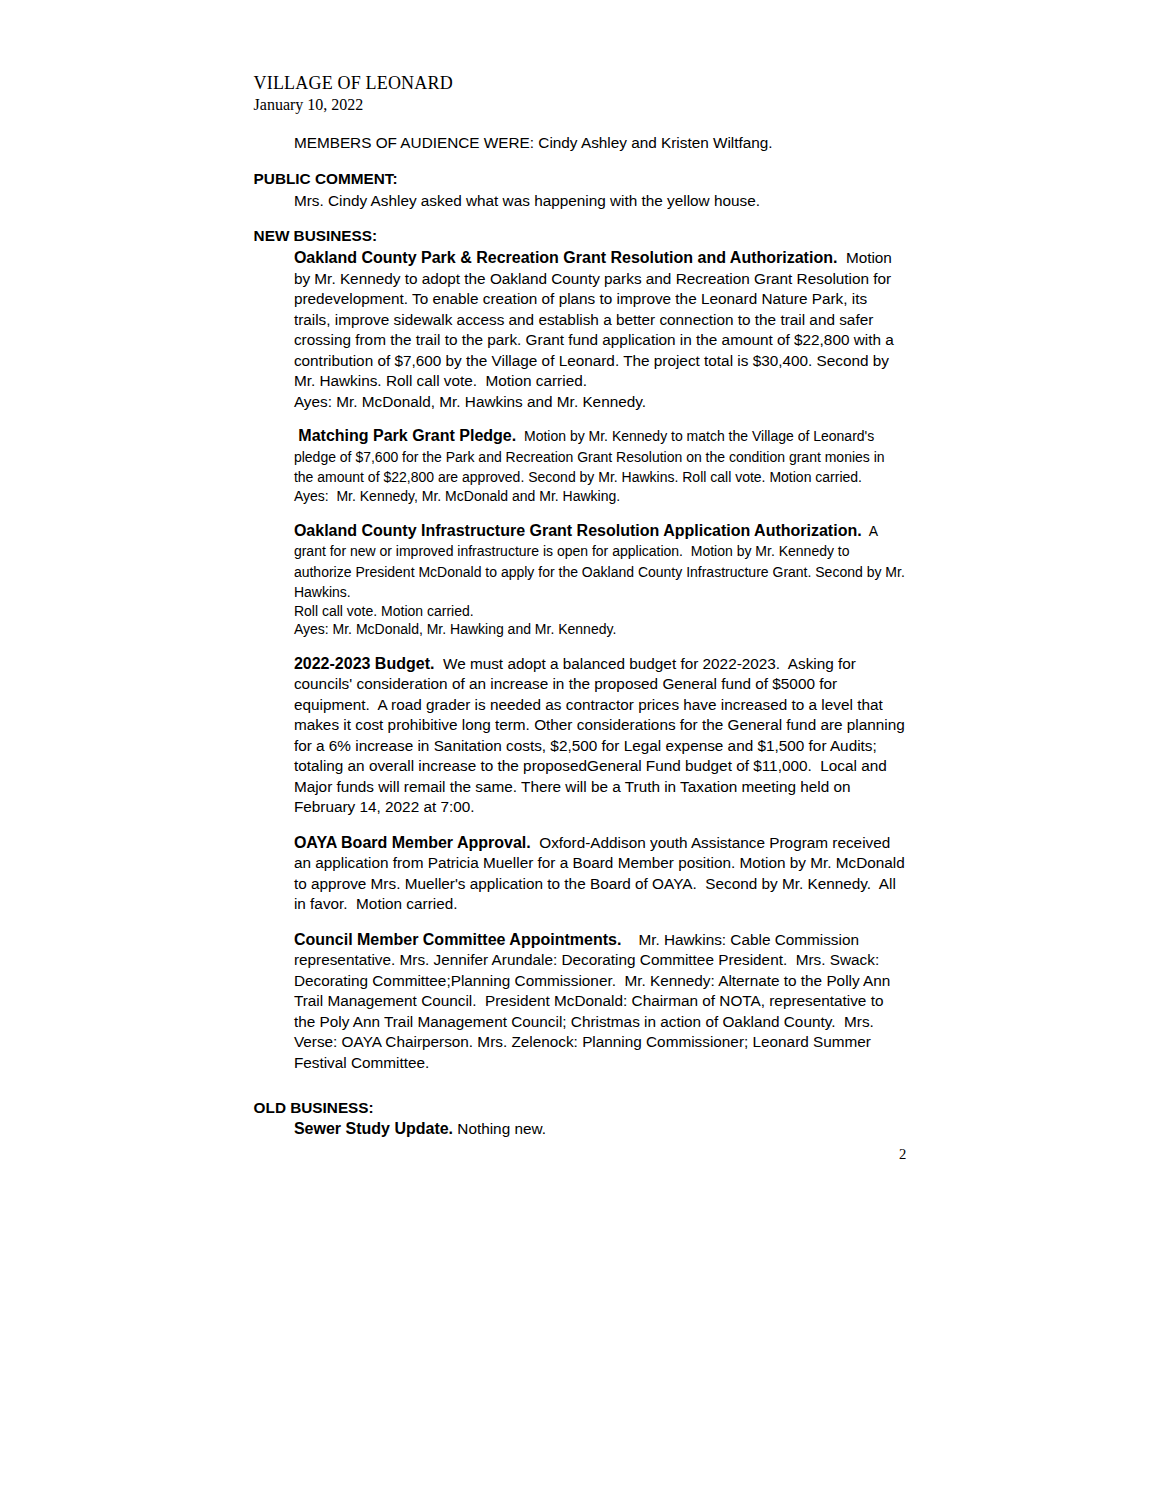VILLAGE OF LEONARD
January 10, 2022
MEMBERS OF AUDIENCE WERE: Cindy Ashley and Kristen Wiltfang.
PUBLIC COMMENT:
Mrs. Cindy Ashley asked what was happening with the yellow house.
NEW BUSINESS:
Oakland County Park & Recreation Grant Resolution and Authorization. Motion by Mr. Kennedy to adopt the Oakland County parks and Recreation Grant Resolution for predevelopment. To enable creation of plans to improve the Leonard Nature Park, its trails, improve sidewalk access and establish a better connection to the trail and safer crossing from the trail to the park. Grant fund application in the amount of $22,800 with a contribution of $7,600 by the Village of Leonard. The project total is $30,400. Second by Mr. Hawkins. Roll call vote. Motion carried.
Ayes: Mr. McDonald, Mr. Hawkins and Mr. Kennedy.
Matching Park Grant Pledge. Motion by Mr. Kennedy to match the Village of Leonard's pledge of $7,600 for the Park and Recreation Grant Resolution on the condition grant monies in the amount of $22,800 are approved. Second by Mr. Hawkins. Roll call vote. Motion carried.
Ayes: Mr. Kennedy, Mr. McDonald and Mr. Hawking.
Oakland County Infrastructure Grant Resolution Application Authorization. A grant for new or improved infrastructure is open for application. Motion by Mr. Kennedy to authorize President McDonald to apply for the Oakland County Infrastructure Grant. Second by Mr. Hawkins.
Roll call vote. Motion carried.
Ayes: Mr. McDonald, Mr. Hawking and Mr. Kennedy.
2022-2023 Budget. We must adopt a balanced budget for 2022-2023. Asking for councils' consideration of an increase in the proposed General fund of $5000 for equipment. A road grader is needed as contractor prices have increased to a level that makes it cost prohibitive long term. Other considerations for the General fund are planning for a 6% increase in Sanitation costs, $2,500 for Legal expense and $1,500 for Audits; totaling an overall increase to the proposedGeneral Fund budget of $11,000. Local and Major funds will remail the same. There will be a Truth in Taxation meeting held on February 14, 2022 at 7:00.
OAYA Board Member Approval. Oxford-Addison youth Assistance Program received an application from Patricia Mueller for a Board Member position. Motion by Mr. McDonald to approve Mrs. Mueller's application to the Board of OAYA. Second by Mr. Kennedy. All in favor. Motion carried.
Council Member Committee Appointments. Mr. Hawkins: Cable Commission representative. Mrs. Jennifer Arundale: Decorating Committee President. Mrs. Swack: Decorating Committee;Planning Commissioner. Mr. Kennedy: Alternate to the Polly Ann Trail Management Council. President McDonald: Chairman of NOTA, representative to the Poly Ann Trail Management Council; Christmas in action of Oakland County. Mrs. Verse: OAYA Chairperson. Mrs. Zelenock: Planning Commissioner; Leonard Summer Festival Committee.
OLD BUSINESS:
Sewer Study Update. Nothing new.
2